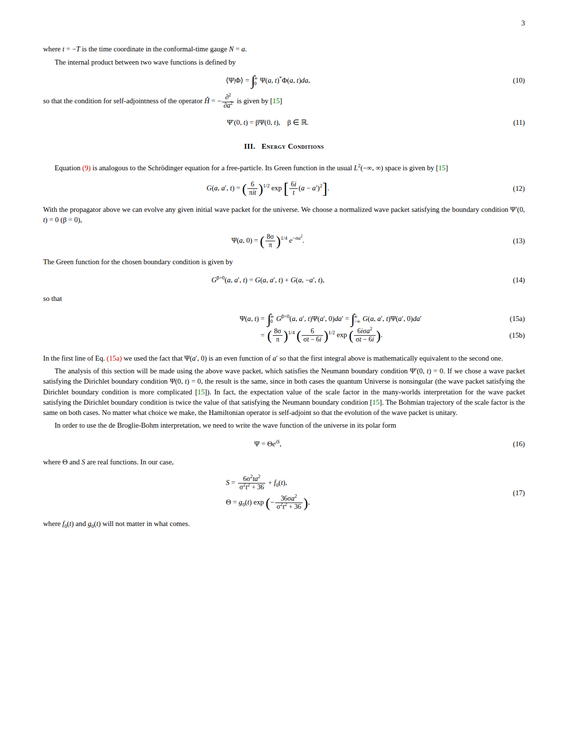3
where t = −T is the time coordinate in the conformal-time gauge N = a.
The internal product between two wave functions is defined by
⟨Ψ|Φ⟩ = ∫∞0 Ψ(a, t)*Φ(a, t)da,
(10)
so that the condition for self-adjointness of the operator Ĥ = −∂2∂a2 is given by [15]
Ψ′(0, t) = βΨ(0, t), β ∈ ℝ.
(11)
III. Energy Conditions
Equation (9) is analogous to the Schrödinger equation for a free-particle. Its Green function in the usual L2(−∞, ∞) space is given by [15]
G(a, a′, t) = (6 πit)1/2 exp [6i t(a − a′)2].
(12)
With the propagator above we can evolve any given initial wave packet for the universe. We choose a normalized wave packet satisfying the boundary condition Ψ′(0, t) = 0 (β = 0),
Ψ(a, 0) = (8σ π)1/4 e−σa2.
(13)
The Green function for the chosen boundary condition is given by
Gβ=0(a, a′, t) = G(a, a′, t) + G(a, −a′, t),
(14)
so that
Ψ(a, t) =
∫∞0 Gβ=0(a, a′, t)Ψ(a′, 0)da′ = ∫∞−∞ G(a, a′, t)Ψ(a′, 0)da′
(15a)
=
(8σ π)1/4 (6 σt − 6i)1/2 exp (6iσa2 σt − 6i).
(15b)
In the first line of Eq. (15a) we used the fact that Ψ(a′, 0) is an even function of a′ so that the first integral above is mathematically equivalent to the second one.
The analysis of this section will be made using the above wave packet, which satisfies the Neumann boundary condition Ψ′(0, t) = 0. If we chose a wave packet satisfying the Dirichlet boundary condition Ψ(0, t) = 0, the result is the same, since in both cases the quantum Universe is nonsingular (the wave packet satisfying the Dirichlet boundary condition is more complicated [15]). In fact, the expectation value of the scale factor in the many-worlds interpretation for the wave packet satisfying the Dirichlet boundary condition is twice the value of that satisfying the Neumann boundary condition [15]. The Bohmian trajectory of the scale factor is the same on both cases. No matter what choice we make, the Hamiltonian operator is self-adjoint so that the evolution of the wave packet is unitary.
In order to use the de Broglie-Bohm interpretation, we need to write the wave function of the universe in its polar form
Ψ = ΘeiS,
(16)
where Θ and S are real functions. In our case,
S = 6σ2ta2 σ2t2 + 36 + f0(t), Θ = g0(t) exp (−36σa2 σ2t2 + 36),
(17)
where f0(t) and g0(t) will not matter in what comes.